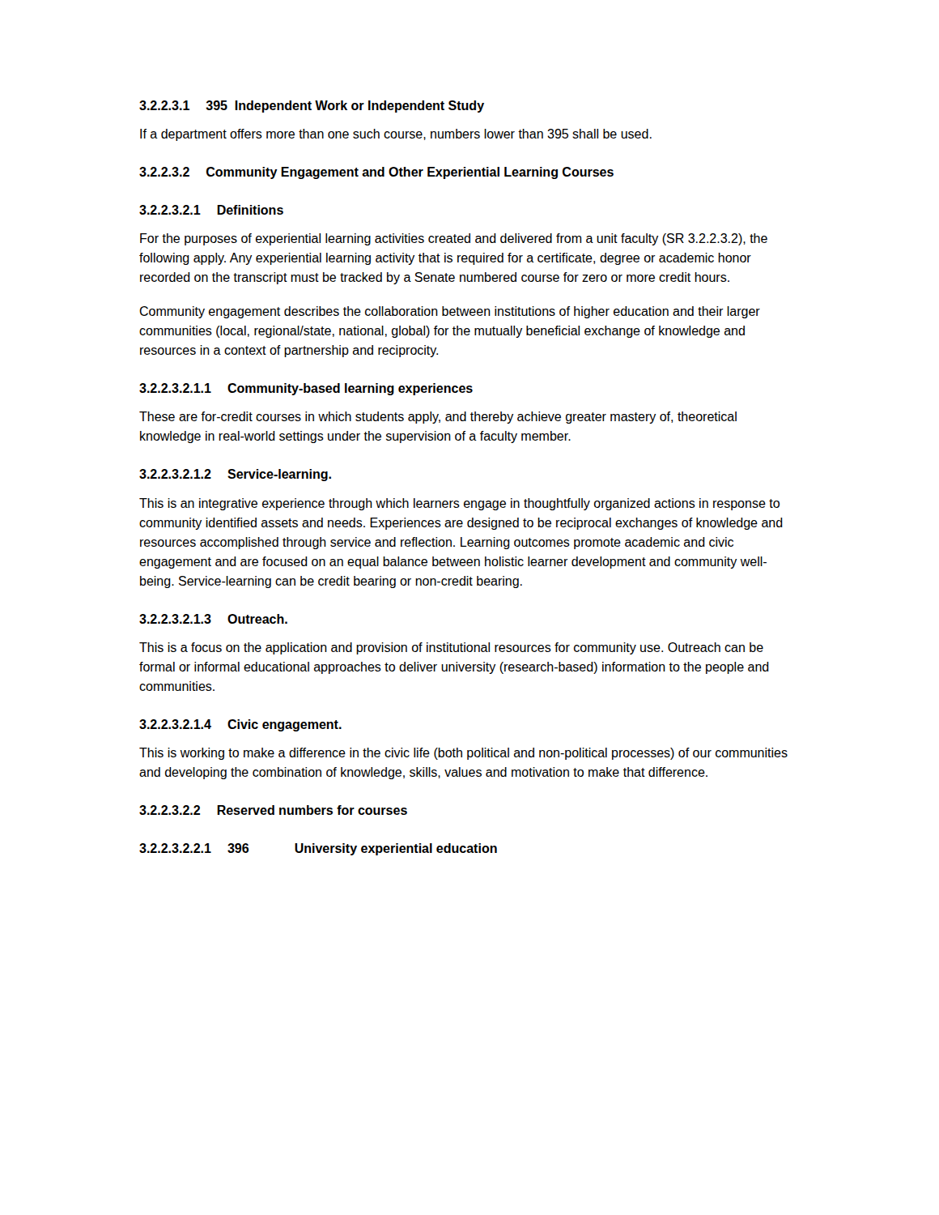3.2.2.3.1395 Independent Work or Independent Study
If a department offers more than one such course, numbers lower than 395 shall be used.
3.2.2.3.2 Community Engagement and Other Experiential Learning Courses
3.2.2.3.2.1 Definitions
For the purposes of experiential learning activities created and delivered from a unit faculty (SR 3.2.2.3.2), the following apply. Any experiential learning activity that is required for a certificate, degree or academic honor recorded on the transcript must be tracked by a Senate numbered course for zero or more credit hours.
Community engagement describes the collaboration between institutions of higher education and their larger communities (local, regional/state, national, global) for the mutually beneficial exchange of knowledge and resources in a context of partnership and reciprocity.
3.2.2.3.2.1.1 Community-based learning experiences
These are for-credit courses in which students apply, and thereby achieve greater mastery of, theoretical knowledge in real-world settings under the supervision of a faculty member.
3.2.2.3.2.1.2 Service-learning.
This is an integrative experience through which learners engage in thoughtfully organized actions in response to community identified assets and needs. Experiences are designed to be reciprocal exchanges of knowledge and resources accomplished through service and reflection. Learning outcomes promote academic and civic engagement and are focused on an equal balance between holistic learner development and community well-being. Service-learning can be credit bearing or non-credit bearing.
3.2.2.3.2.1.3 Outreach.
This is a focus on the application and provision of institutional resources for community use. Outreach can be formal or informal educational approaches to deliver university (research-based) information to the people and communities.
3.2.2.3.2.1.4 Civic engagement.
This is working to make a difference in the civic life (both political and non-political processes) of our communities and developing the combination of knowledge, skills, values and motivation to make that difference.
3.2.2.3.2.2 Reserved numbers for courses
3.2.2.3.2.2.1396 University experiential education